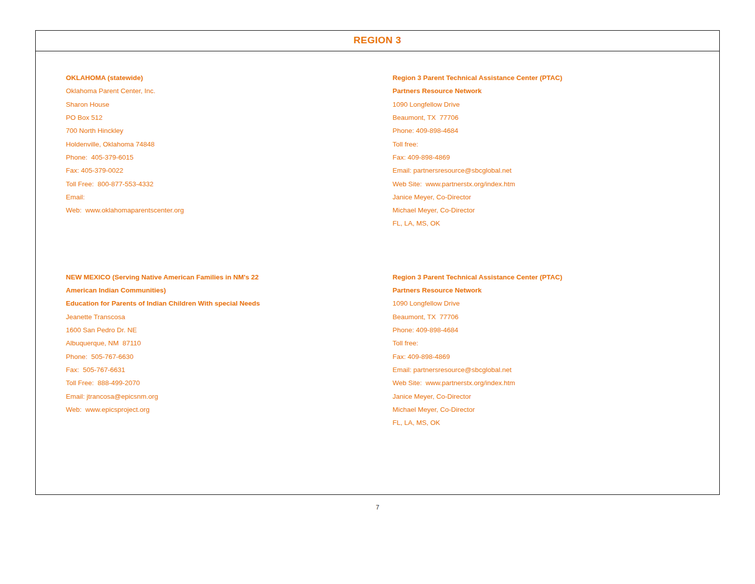REGION 3
| OKLAHOMA (statewide) Oklahoma Parent Center, Inc. Sharon House PO Box 512 700 North Hinckley Holdenville, Oklahoma 74848 Phone: 405-379-6015 Fax: 405-379-0022 Toll Free: 800-877-553-4332 Email: Web: www.oklahomaparentscenter.org | Region 3 Parent Technical Assistance Center (PTAC) Partners Resource Network 1090 Longfellow Drive Beaumont, TX 77706 Phone: 409-898-4684 Toll free: Fax: 409-898-4869 Email: partnersresource@sbcglobal.net Web Site: www.partnerstx.org/index.htm Janice Meyer, Co-Director Michael Meyer, Co-Director FL, LA, MS, OK |
| NEW MEXICO (Serving Native American Families in NM's 22 American Indian Communities) Education for Parents of Indian Children With special Needs Jeanette Transcosa 1600 San Pedro Dr. NE Albuquerque, NM 87110 Phone: 505-767-6630 Fax: 505-767-6631 Toll Free: 888-499-2070 Email: jtrancosa@epicsnm.org Web: www.epicsproject.org | Region 3 Parent Technical Assistance Center (PTAC) Partners Resource Network 1090 Longfellow Drive Beaumont, TX 77706 Phone: 409-898-4684 Toll free: Fax: 409-898-4869 Email: partnersresource@sbcglobal.net Web Site: www.partnerstx.org/index.htm Janice Meyer, Co-Director Michael Meyer, Co-Director FL, LA, MS, OK |
7